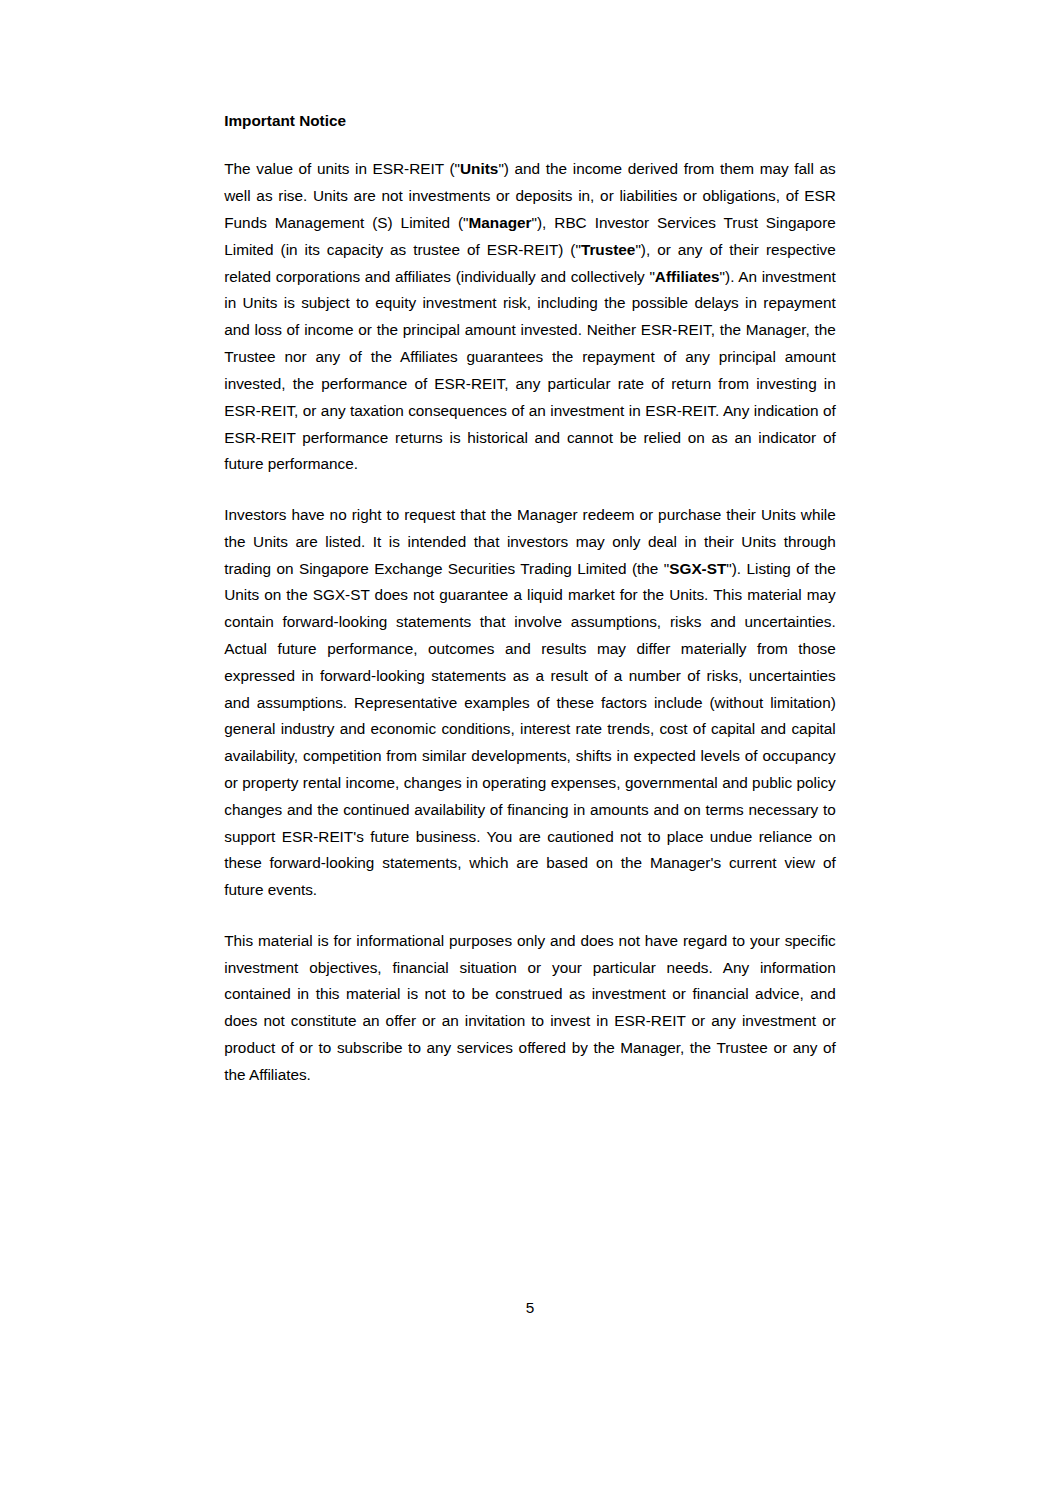Important Notice
The value of units in ESR-REIT ("Units") and the income derived from them may fall as well as rise. Units are not investments or deposits in, or liabilities or obligations, of ESR Funds Management (S) Limited ("Manager"), RBC Investor Services Trust Singapore Limited (in its capacity as trustee of ESR-REIT) ("Trustee"), or any of their respective related corporations and affiliates (individually and collectively "Affiliates"). An investment in Units is subject to equity investment risk, including the possible delays in repayment and loss of income or the principal amount invested. Neither ESR-REIT, the Manager, the Trustee nor any of the Affiliates guarantees the repayment of any principal amount invested, the performance of ESR-REIT, any particular rate of return from investing in ESR-REIT, or any taxation consequences of an investment in ESR-REIT. Any indication of ESR-REIT performance returns is historical and cannot be relied on as an indicator of future performance.
Investors have no right to request that the Manager redeem or purchase their Units while the Units are listed. It is intended that investors may only deal in their Units through trading on Singapore Exchange Securities Trading Limited (the "SGX-ST"). Listing of the Units on the SGX-ST does not guarantee a liquid market for the Units. This material may contain forward-looking statements that involve assumptions, risks and uncertainties. Actual future performance, outcomes and results may differ materially from those expressed in forward-looking statements as a result of a number of risks, uncertainties and assumptions. Representative examples of these factors include (without limitation) general industry and economic conditions, interest rate trends, cost of capital and capital availability, competition from similar developments, shifts in expected levels of occupancy or property rental income, changes in operating expenses, governmental and public policy changes and the continued availability of financing in amounts and on terms necessary to support ESR-REIT's future business. You are cautioned not to place undue reliance on these forward-looking statements, which are based on the Manager's current view of future events.
This material is for informational purposes only and does not have regard to your specific investment objectives, financial situation or your particular needs. Any information contained in this material is not to be construed as investment or financial advice, and does not constitute an offer or an invitation to invest in ESR-REIT or any investment or product of or to subscribe to any services offered by the Manager, the Trustee or any of the Affiliates.
5